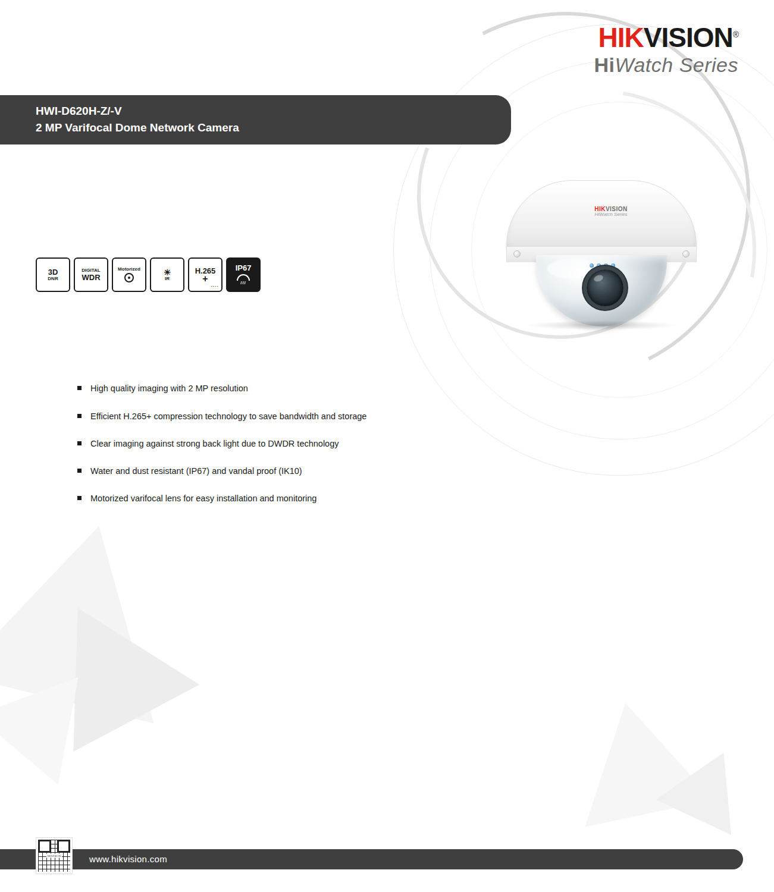HIKVISION®
Hi Watch Series
HWI-D620H-Z/-V
2 MP Varifocal Dome Network Camera
3D DNR
DIGITAL WDR
Motorized
☀ IR
H.265 + ····
IP67 ///
HIKVISION
HiWatch Series
High quality imaging with 2 MP resolution
Efficient H.265+ compression technology to save bandwidth and storage
Clear imaging against strong back light due to DWDR technology
Water and dust resistant (IP67) and vandal proof (IK10)
Motorized varifocal lens for easy installation and monitoring
www.hikvision.com
HIKVISION